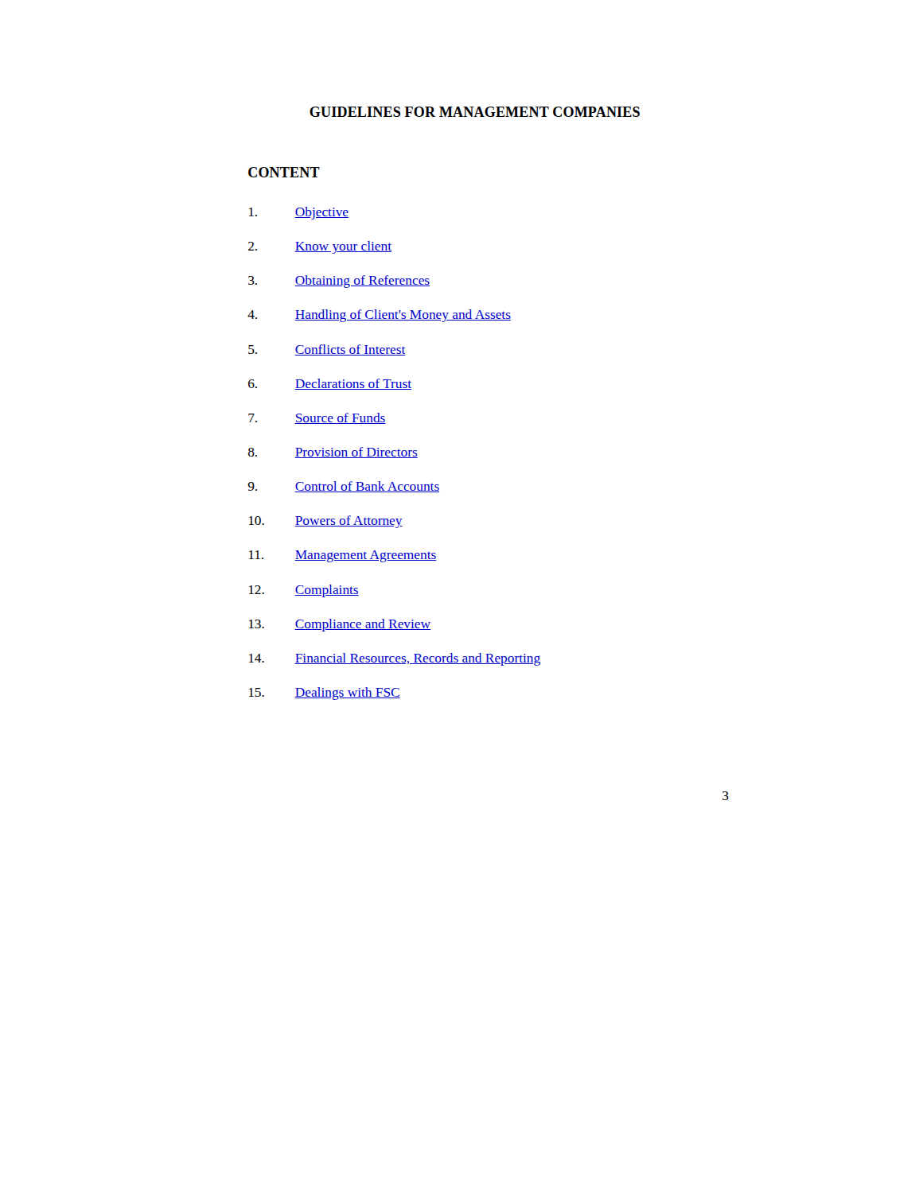GUIDELINES FOR MANAGEMENT COMPANIES
CONTENT
1. Objective
2. Know your client
3. Obtaining of References
4. Handling of Client's Money and Assets
5. Conflicts of Interest
6. Declarations of Trust
7. Source of Funds
8. Provision of Directors
9. Control of Bank Accounts
10. Powers of Attorney
11. Management Agreements
12. Complaints
13. Compliance and Review
14. Financial Resources, Records and Reporting
15. Dealings with FSC
3